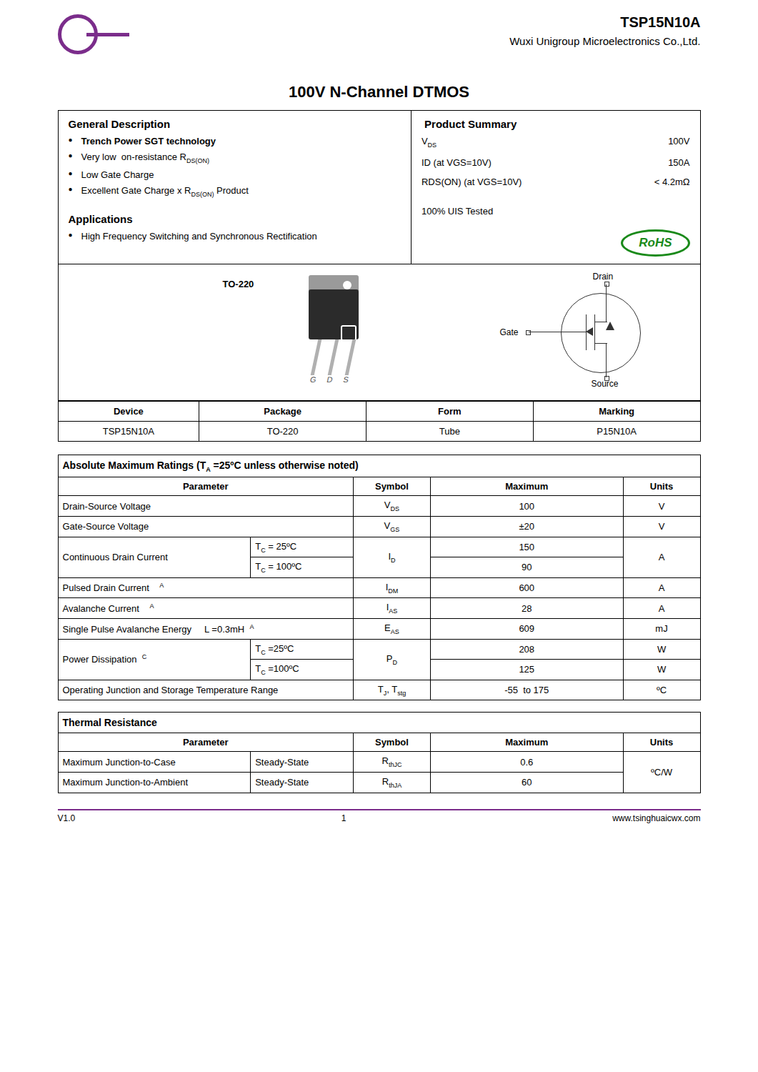TSP15N10A
Wuxi Unigroup Microelectronics Co.,Ltd.
100V N-Channel DTMOS
| General Description Trench Power SGT technology Very low on-resistance R DS(ON) Low Gate Charge Excellent Gate Charge x R DS(ON) Product Applications High Frequency Switching and Synchronous Rectification | Product Summary V DS 100V ID (at VGS=10V) 150A RDS(ON) (at VGS=10V) < 4.2mΩ 100% UIS Tested RoHS |
| TO-220 G D S Drain Source Gate |
| Device | Package | Form | Marking |
| --- | --- | --- | --- |
| TSP15N10A | TO-220 | Tube | P15N10A |
Absolute Maximum Ratings (T A =25ºC unless otherwise noted)
| Parameter | Symbol | Maximum | Units |
| --- | --- | --- | --- |
| Drain-Source Voltage | V DS | 100 | V |
| Gate-Source Voltage | V GS | ±20 | V |
| Continuous Drain Current | T C = 25ºC | I D | 150 | A |
| T C = 100ºC | 90 |
| Pulsed Drain Current A | I DM | 600 | A |
| Avalanche Current A | I AS | 28 | A |
| Single Pulse Avalanche Energy L =0.3mH A | E AS | 609 | mJ |
| Power Dissipation C | T C =25ºC | P D | 208 | W |
| T C =100ºC | 125 | W |
| Operating Junction and Storage Temperature Range | T J , T stg | -55 to 175 | ºC |
Thermal Resistance
| Parameter | Symbol | Maximum | Units |
| --- | --- | --- | --- |
| Maximum Junction-to-Case | Steady-State | R thJC | 0.6 | ºC/W |
| Maximum Junction-to-Ambient | Steady-State | R thJA | 60 |
V1.0
1
www.tsinghuaicwx.com